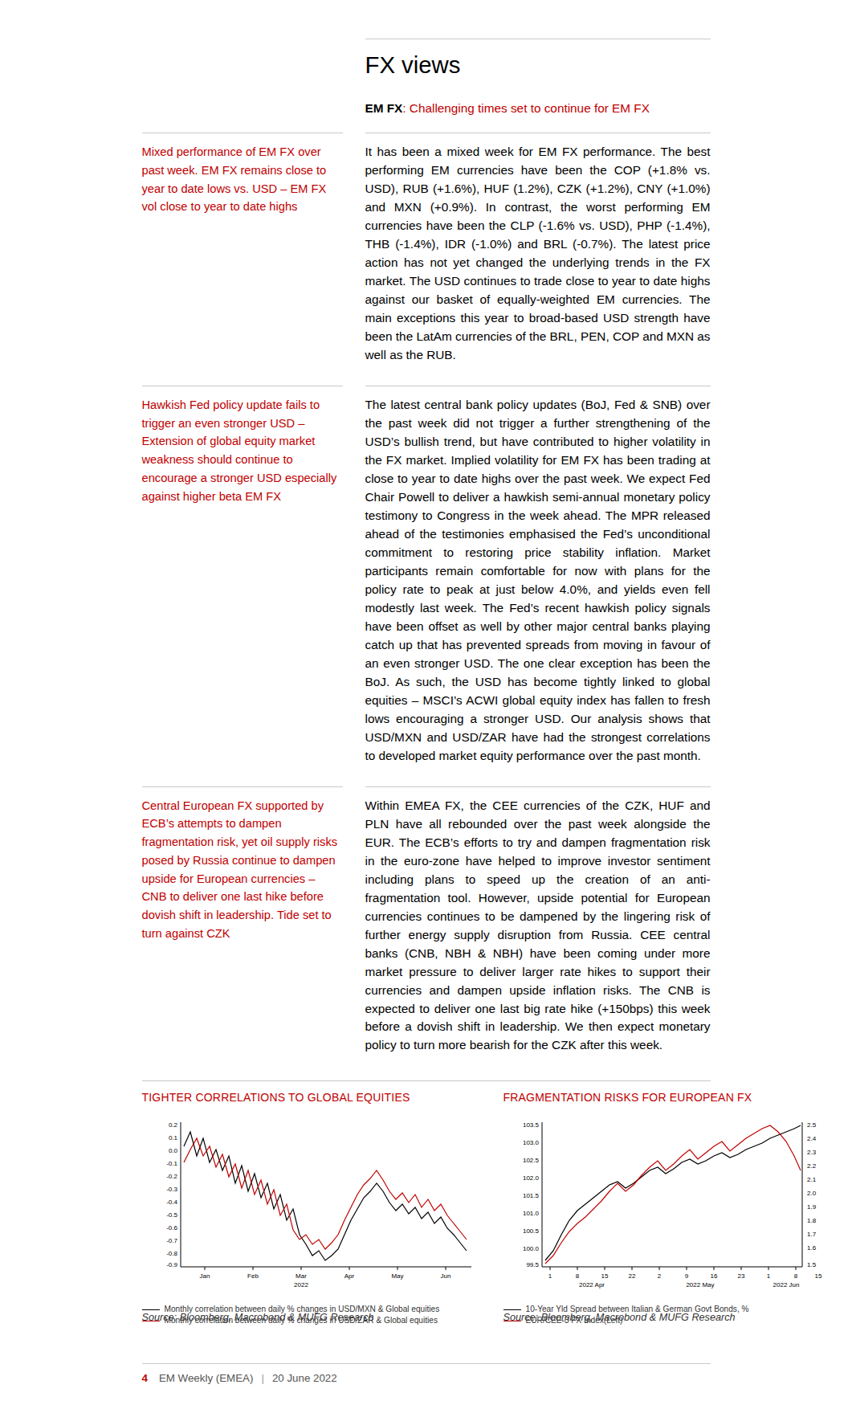FX views
EM FX: Challenging times set to continue for EM FX
Mixed performance of EM FX over past week. EM FX remains close to year to date lows vs. USD – EM FX vol close to year to date highs
It has been a mixed week for EM FX performance. The best performing EM currencies have been the COP (+1.8% vs. USD), RUB (+1.6%), HUF (1.2%), CZK (+1.2%), CNY (+1.0%) and MXN (+0.9%). In contrast, the worst performing EM currencies have been the CLP (-1.6% vs. USD), PHP (-1.4%), THB (-1.4%), IDR (-1.0%) and BRL (-0.7%). The latest price action has not yet changed the underlying trends in the FX market. The USD continues to trade close to year to date highs against our basket of equally-weighted EM currencies. The main exceptions this year to broad-based USD strength have been the LatAm currencies of the BRL, PEN, COP and MXN as well as the RUB.
Hawkish Fed policy update fails to trigger an even stronger USD – Extension of global equity market weakness should continue to encourage a stronger USD especially against higher beta EM FX
The latest central bank policy updates (BoJ, Fed & SNB) over the past week did not trigger a further strengthening of the USD’s bullish trend, but have contributed to higher volatility in the FX market. Implied volatility for EM FX has been trading at close to year to date highs over the past week. We expect Fed Chair Powell to deliver a hawkish semi-annual monetary policy testimony to Congress in the week ahead. The MPR released ahead of the testimonies emphasised the Fed’s unconditional commitment to restoring price stability inflation. Market participants remain comfortable for now with plans for the policy rate to peak at just below 4.0%, and yields even fell modestly last week. The Fed’s recent hawkish policy signals have been offset as well by other major central banks playing catch up that has prevented spreads from moving in favour of an even stronger USD. The one clear exception has been the BoJ. As such, the USD has become tightly linked to global equities – MSCI’s ACWI global equity index has fallen to fresh lows encouraging a stronger USD. Our analysis shows that USD/MXN and USD/ZAR have had the strongest correlations to developed market equity performance over the past month.
Central European FX supported by ECB’s attempts to dampen fragmentation risk, yet oil supply risks posed by Russia continue to dampen upside for European currencies – CNB to deliver one last hike before dovish shift in leadership. Tide set to turn against CZK
Within EMEA FX, the CEE currencies of the CZK, HUF and PLN have all rebounded over the past week alongside the EUR. The ECB’s efforts to try and dampen fragmentation risk in the euro-zone have helped to improve investor sentiment including plans to speed up the creation of an anti-fragmentation tool. However, upside potential for European currencies continues to be dampened by the lingering risk of further energy supply disruption from Russia. CEE central banks (CNB, NBH & NBH) have been coming under more market pressure to deliver larger rate hikes to support their currencies and dampen upside inflation risks. The CNB is expected to deliver one last big rate hike (+150bps) this week before a dovish shift in leadership. We then expect monetary policy to turn more bearish for the CZK after this week.
TIGHTER CORRELATIONS TO GLOBAL EQUITIES
0.2 0.1 0.0 -0.1 -0.2 -0.3 -0.4 -0.5 -0.6 -0.7 -0.8 -0.9 Jan Feb Mar Apr May Jun 2022
Monthly correlation between daily % changes in USD/MXN & Global equities
Monthly correlation between daily % changes in USD/ZAR & Global equities
Source: Bloomberg, Macrobond & MUFG Research
FRAGMENTATION RISKS FOR EUROPEAN FX
103.5 103.0 102.5 102.0 101.5 101.0 100.5 100.0 99.5 2.5 2.4 2.3 2.2 2.1 2.0 1.9 1.8 1.7 1.6 1.5 1 8 15 22 2 9 16 23 1 8 15 2022 Apr 2022 May 2022 Jun
10-Year Yld Spread between Italian & German Govt Bonds, %
EUR/CEE-3 FX Index(Left)
Source: Bloomberg, Macrobond & MUFG Research
4 EM Weekly (EMEA)|20 June 2022